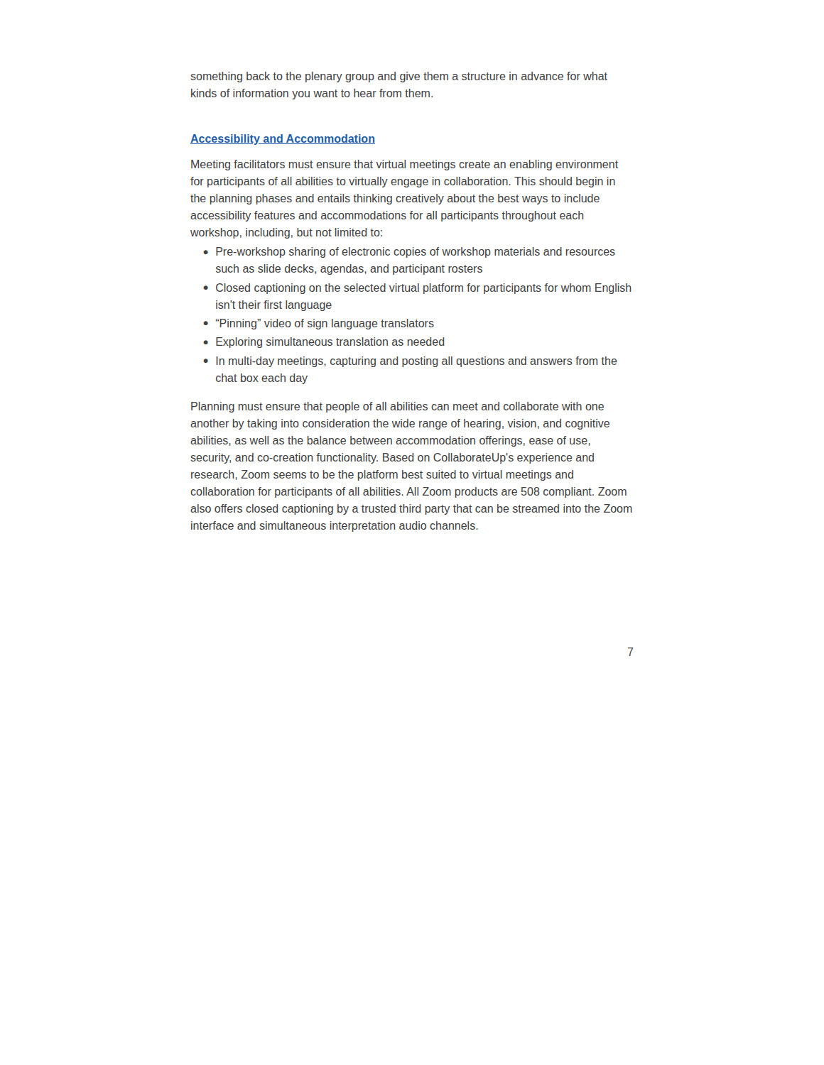something back to the plenary group and give them a structure in advance for what kinds of information you want to hear from them.
Accessibility and Accommodation
Meeting facilitators must ensure that virtual meetings create an enabling environment for participants of all abilities to virtually engage in collaboration. This should begin in the planning phases and entails thinking creatively about the best ways to include accessibility features and accommodations for all participants throughout each workshop, including, but not limited to:
Pre-workshop sharing of electronic copies of workshop materials and resources such as slide decks, agendas, and participant rosters
Closed captioning on the selected virtual platform for participants for whom English isn't their first language
“Pinning” video of sign language translators
Exploring simultaneous translation as needed
In multi-day meetings, capturing and posting all questions and answers from the chat box each day
Planning must ensure that people of all abilities can meet and collaborate with one another by taking into consideration the wide range of hearing, vision, and cognitive abilities, as well as the balance between accommodation offerings, ease of use, security, and co-creation functionality. Based on CollaborateUp's experience and research, Zoom seems to be the platform best suited to virtual meetings and collaboration for participants of all abilities. All Zoom products are 508 compliant. Zoom also offers closed captioning by a trusted third party that can be streamed into the Zoom interface and simultaneous interpretation audio channels.
7